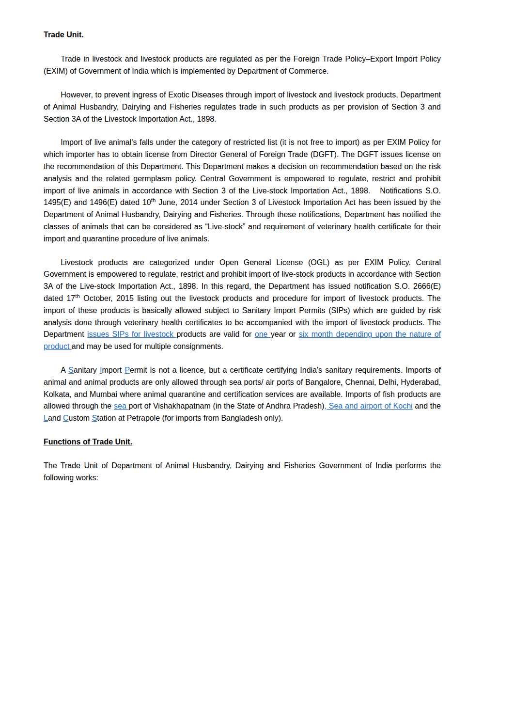Trade Unit.
Trade in livestock and livestock products are regulated as per the Foreign Trade Policy–Export Import Policy (EXIM) of Government of India which is implemented by Department of Commerce.
However, to prevent ingress of Exotic Diseases through import of livestock and livestock products, Department of Animal Husbandry, Dairying and Fisheries regulates trade in such products as per provision of Section 3 and Section 3A of the Livestock Importation Act., 1898.
Import of live animal’s falls under the category of restricted list (it is not free to import) as per EXIM Policy for which importer has to obtain license from Director General of Foreign Trade (DGFT). The DGFT issues license on the recommendation of this Department. This Department makes a decision on recommendation based on the risk analysis and the related germplasm policy. Central Government is empowered to regulate, restrict and prohibit import of live animals in accordance with Section 3 of the Live-stock Importation Act., 1898. Notifications S.O. 1495(E) and 1496(E) dated 10th June, 2014 under Section 3 of Livestock Importation Act has been issued by the Department of Animal Husbandry, Dairying and Fisheries. Through these notifications, Department has notified the classes of animals that can be considered as “Live-stock” and requirement of veterinary health certificate for their import and quarantine procedure of live animals.
Livestock products are categorized under Open General License (OGL) as per EXIM Policy. Central Government is empowered to regulate, restrict and prohibit import of live-stock products in accordance with Section 3A of the Live-stock Importation Act., 1898. In this regard, the Department has issued notification S.O. 2666(E) dated 17th October, 2015 listing out the livestock products and procedure for import of livestock products. The import of these products is basically allowed subject to Sanitary Import Permits (SIPs) which are guided by risk analysis done through veterinary health certificates to be accompanied with the import of livestock products. The Department issues SIPs for livestock products are valid for one year or six month depending upon the nature of product and may be used for multiple consignments.
A Sanitary Import Permit is not a licence, but a certificate certifying India's sanitary requirements. Imports of animal and animal products are only allowed through sea ports/ air ports of Bangalore, Chennai, Delhi, Hyderabad, Kolkata, and Mumbai where animal quarantine and certification services are available. Imports of fish products are allowed through the sea port of Vishakhapatnam (in the State of Andhra Pradesh), Sea and airport of Kochi and the Land Custom Station at Petrapole (for imports from Bangladesh only).
Functions of Trade Unit.
The Trade Unit of Department of Animal Husbandry, Dairying and Fisheries Government of India performs the following works: